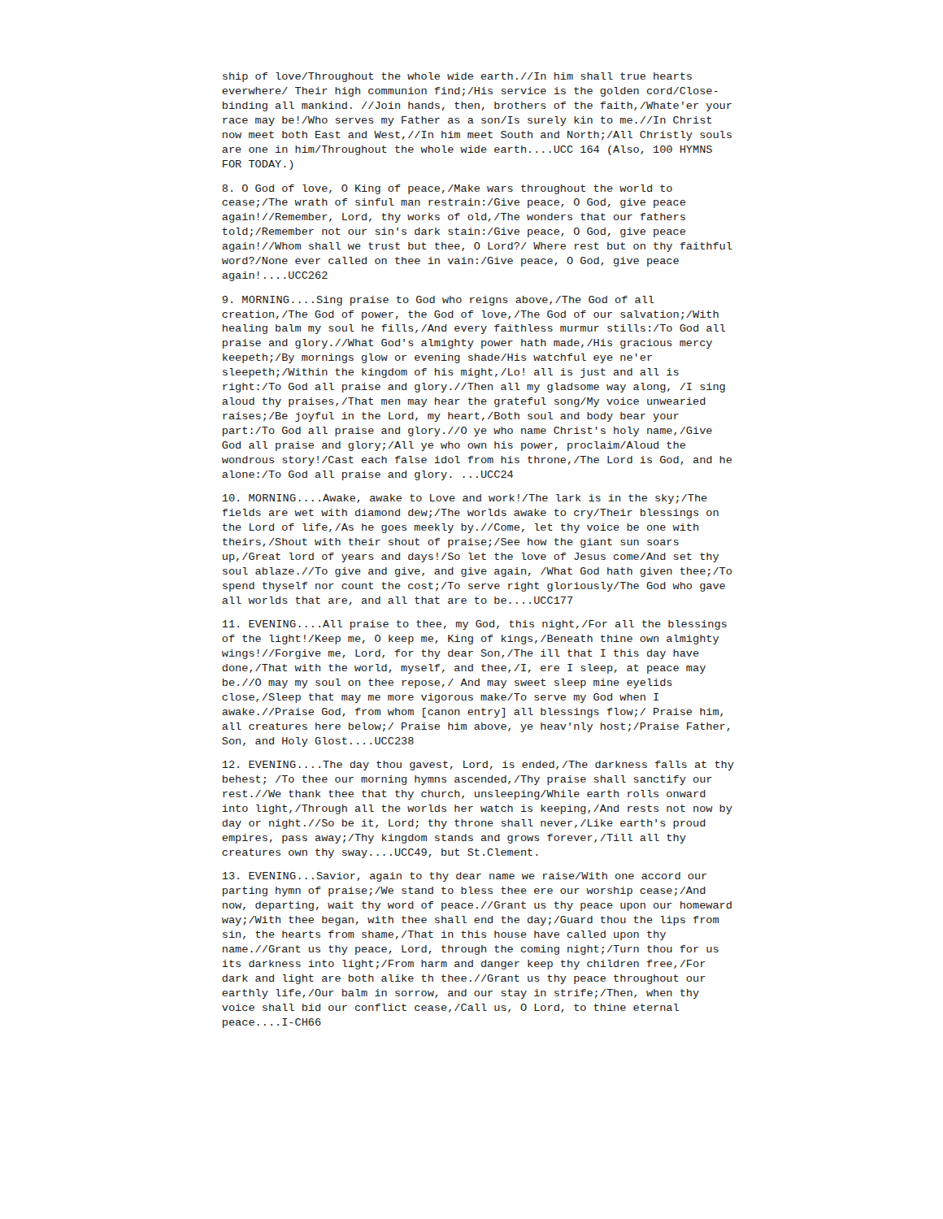ship of love/Throughout the whole wide earth.//In him shall true hearts everwhere/ Their high communion find;/His service is the golden cord/Close-binding all mankind. //Join hands, then, brothers of the faith,/Whate'er your race may be!/Who serves my Father as a son/Is surely kin to me.//In Christ now meet both East and West,//In him meet South and North;/All Christly souls are one in him/Throughout the whole wide earth....UCC 164 (Also, 100 HYMNS FOR TODAY.)
8. O God of love, O King of peace,/Make wars throughout the world to cease;/The wrath of sinful man restrain:/Give peace, O God, give peace again!//Remember, Lord, thy works of old,/The wonders that our fathers told;/Remember not our sin's dark stain:/Give peace, O God, give peace again!//Whom shall we trust but thee, O Lord?/ Where rest but on thy faithful word?/None ever called on thee in vain:/Give peace, O God, give peace again!....UCC262
9. MORNING....Sing praise to God who reigns above,/The God of all creation,/The God of power, the God of love,/The God of our salvation;/With healing balm my soul he fills,/And every faithless murmur stills:/To God all praise and glory.//What God's almighty power hath made,/His gracious mercy keepeth;/By mornings glow or evening shade/His watchful eye ne'er sleepeth;/Within the kingdom of his might,/Lo! all is just and all is right:/To God all praise and glory.//Then all my gladsome way along, /I sing aloud thy praises,/That men may hear the grateful song/My voice unwearied raises;/Be joyful in the Lord, my heart,/Both soul and body bear your part:/To God all praise and glory.//O ye who name Christ's holy name,/Give God all praise and glory;/All ye who own his power, proclaim/Aloud the wondrous story!/Cast each false idol from his throne,/The Lord is God, and he alone:/To God all praise and glory. ...UCC24
10. MORNING....Awake, awake to Love and work!/The lark is in the sky;/The fields are wet with diamond dew;/The worlds awake to cry/Their blessings on the Lord of life,/As he goes meekly by.//Come, let thy voice be one with theirs,/Shout with their shout of praise;/See how the giant sun soars up,/Great lord of years and days!/So let the love of Jesus come/And set thy soul ablaze.//To give and give, and give again, /What God hath given thee;/To spend thyself nor count the cost;/To serve right gloriously/The God who gave all worlds that are, and all that are to be....UCC177
11. EVENING....All praise to thee, my God, this night,/For all the blessings of the light!/Keep me, O keep me, King of kings,/Beneath thine own almighty wings!//Forgive me, Lord, for thy dear Son,/The ill that I this day have done,/That with the world, myself, and thee,/I, ere I sleep, at peace may be.//O may my soul on thee repose,/ And may sweet sleep mine eyelids close,/Sleep that may me more vigorous make/To serve my God when I awake.//Praise God, from whom [canon entry] all blessings flow;/ Praise him, all creatures here below;/ Praise him above, ye heav'nly host;/Praise Father, Son, and Holy Glost....UCC238
12. EVENING....The day thou gavest, Lord, is ended,/The darkness falls at thy behest; /To thee our morning hymns ascended,/Thy praise shall sanctify our rest.//We thank thee that thy church, unsleeping/While earth rolls onward into light,/Through all the worlds her watch is keeping,/And rests not now by day or night.//So be it, Lord; thy throne shall never,/Like earth's proud empires, pass away;/Thy kingdom stands and grows forever,/Till all thy creatures own thy sway....UCC49, but St.Clement.
13. EVENING...Savior, again to thy dear name we raise/With one accord our parting hymn of praise;/We stand to bless thee ere our worship cease;/And now, departing, wait thy word of peace.//Grant us thy peace upon our homeward way;/With thee began, with thee shall end the day;/Guard thou the lips from sin, the hearts from shame,/That in this house have called upon thy name.//Grant us thy peace, Lord, through the coming night;/Turn thou for us its darkness into light;/From harm and danger keep thy children free,/For dark and light are both alike th thee.//Grant us thy peace throughout our earthly life,/Our balm in sorrow, and our stay in strife;/Then, when thy voice shall bid our conflict cease,/Call us, O Lord, to thine eternal peace....I-CH66